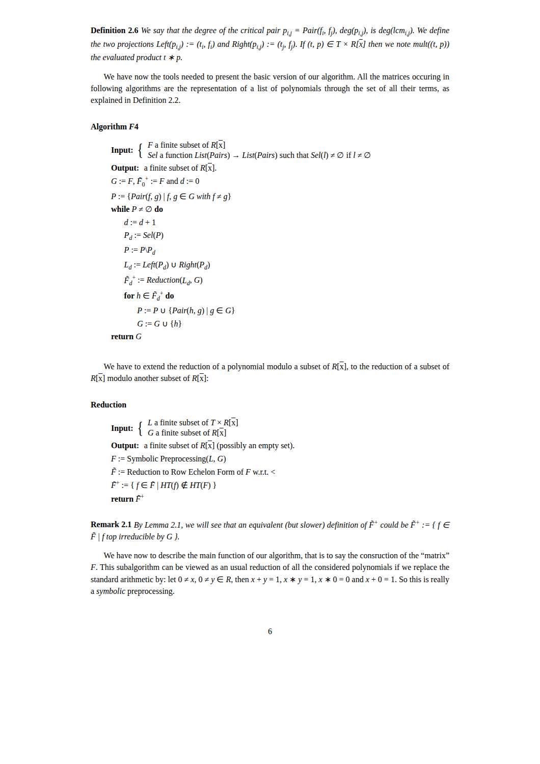Definition 2.6 We say that the degree of the critical pair pi,j = Pair(fi, fj), deg(pi,j), is deg(lcmi,j). We define the two projections Left(pi,j) := (ti, fi) and Right(pi,j) := (tj, fj). If (t, p) ∈ T × R[x] then we note mult((t, p)) the evaluated product t ∗ p.
We have now the tools needed to present the basic version of our algorithm. All the matrices occuring in following algorithms are the representation of a list of polynomials through the set of all their terms, as explained in Definition 2.2.
Algorithm F4
Input: {
F a finite subset of R[x]
Sel a function List(Pairs) → List(Pairs) such that Sel(l) ≠ ∅ if l ≠ ∅
Output: a finite subset of R[x].
G := F, F̃0+ := F and d := 0
P := {Pair(f, g) | f, g ∈ G with f ≠ g}
while P ≠ ∅ do
d := d + 1
Pd := Sel(P)
P := P\Pd
Ld := Left(Pd) ∪ Right(Pd)
F̃d+ := Reduction(Ld, G)
for h ∈ F̃d+ do
P := P ∪ {Pair(h, g) | g ∈ G}
G := G ∪ {h}
return G
We have to extend the reduction of a polynomial modulo a subset of R[x], to the reduction of a subset of R[x] modulo another subset of R[x]:
Reduction
Input: {
L a finite subset of T × R[x]
G a finite subset of R[x]
Output: a finite subset of R[x] (possibly an empty set).
F := Symbolic Preprocessing(L, G)
F̃ := Reduction to Row Echelon Form of F w.r.t. <
F̃+ := { f ∈ F̃ | HT(f) ∉ HT(F) }
return F̃+
Remark 2.1 By Lemma 2.1, we will see that an equivalent (but slower) definition of F̃+ could be F̃+ := { f ∈ F̃ | f top irreducible by G }.
We have now to describe the main function of our algorithm, that is to say the consruction of the “matrix” F. This subalgorithm can be viewed as an usual reduction of all the considered polynomials if we replace the standard arithmetic by: let 0 ≠ x, 0 ≠ y ∈ R, then x + y = 1, x ∗ y = 1, x ∗ 0 = 0 and x + 0 = 1. So this is really a symbolic preprocessing.
6